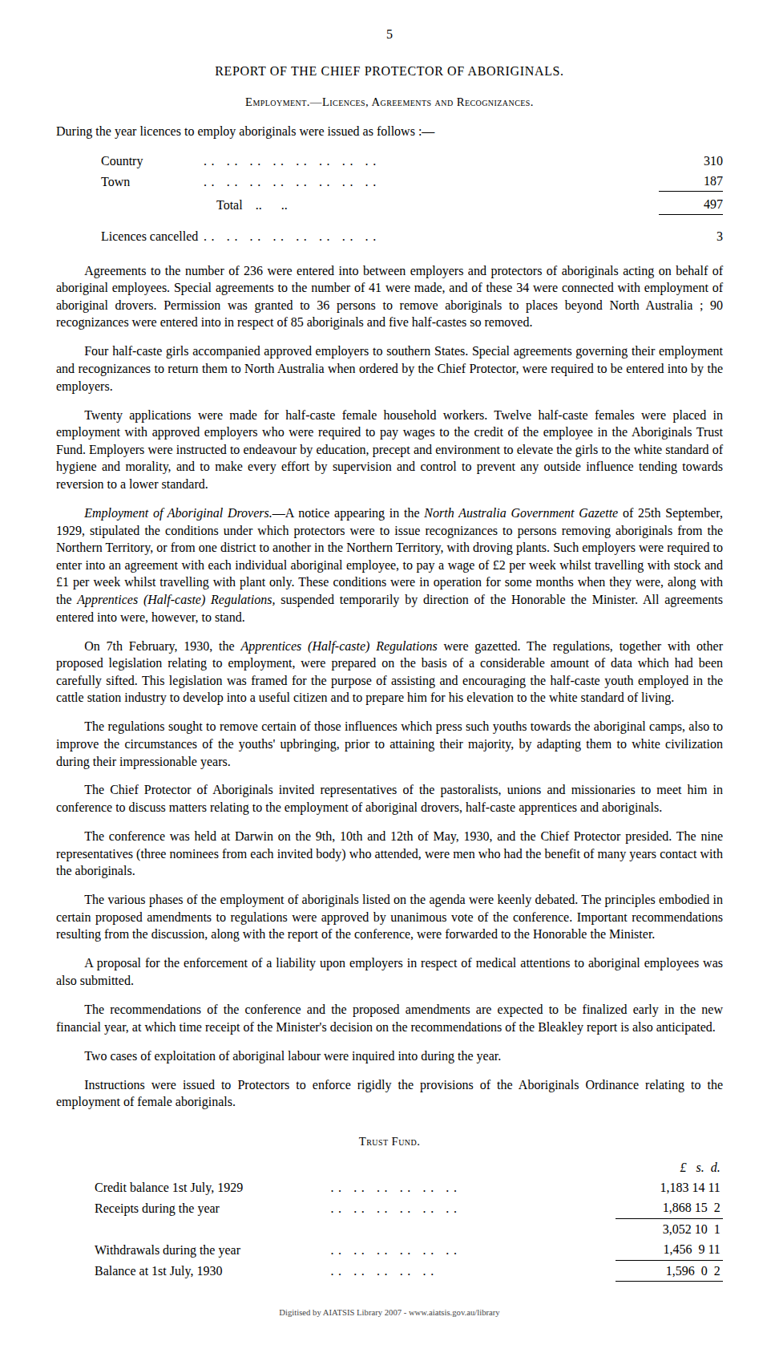5
REPORT OF THE CHIEF PROTECTOR OF ABORIGINALS.
Employment.—Licences, Agreements and Recognizances.
During the year licences to employ aboriginals were issued as follows :—
| Country | .. .. .. .. .. .. .. .. | 310 |
| Town | .. .. .. .. .. .. .. .. | 187 |
| | Total .. .. | 497 |
| Licences cancelled | .. .. .. .. .. .. .. .. | 3 |
Agreements to the number of 236 were entered into between employers and protectors of aboriginals acting on behalf of aboriginal employees. Special agreements to the number of 41 were made, and of these 34 were connected with employment of aboriginal drovers. Permission was granted to 36 persons to remove aboriginals to places beyond North Australia ; 90 recognizances were entered into in respect of 85 aboriginals and five half-castes so removed.
Four half-caste girls accompanied approved employers to southern States. Special agreements governing their employment and recognizances to return them to North Australia when ordered by the Chief Protector, were required to be entered into by the employers.
Twenty applications were made for half-caste female household workers. Twelve half-caste females were placed in employment with approved employers who were required to pay wages to the credit of the employee in the Aboriginals Trust Fund. Employers were instructed to endeavour by education, precept and environment to elevate the girls to the white standard of hygiene and morality, and to make every effort by supervision and control to prevent any outside influence tending towards reversion to a lower standard.
Employment of Aboriginal Drovers.—A notice appearing in the North Australia Government Gazette of 25th September, 1929, stipulated the conditions under which protectors were to issue recognizances to persons removing aboriginals from the Northern Territory, or from one district to another in the Northern Territory, with droving plants. Such employers were required to enter into an agreement with each individual aboriginal employee, to pay a wage of £2 per week whilst travelling with stock and £1 per week whilst travelling with plant only. These conditions were in operation for some months when they were, along with the Apprentices (Half-caste) Regulations, suspended temporarily by direction of the Honorable the Minister. All agreements entered into were, however, to stand.
On 7th February, 1930, the Apprentices (Half-caste) Regulations were gazetted. The regulations, together with other proposed legislation relating to employment, were prepared on the basis of a considerable amount of data which had been carefully sifted. This legislation was framed for the purpose of assisting and encouraging the half-caste youth employed in the cattle station industry to develop into a useful citizen and to prepare him for his elevation to the white standard of living.
The regulations sought to remove certain of those influences which press such youths towards the aboriginal camps, also to improve the circumstances of the youths' upbringing, prior to attaining their majority, by adapting them to white civilization during their impressionable years.
The Chief Protector of Aboriginals invited representatives of the pastoralists, unions and missionaries to meet him in conference to discuss matters relating to the employment of aboriginal drovers, half-caste apprentices and aboriginals.
The conference was held at Darwin on the 9th, 10th and 12th of May, 1930, and the Chief Protector presided. The nine representatives (three nominees from each invited body) who attended, were men who had the benefit of many years contact with the aboriginals.
The various phases of the employment of aboriginals listed on the agenda were keenly debated. The principles embodied in certain proposed amendments to regulations were approved by unanimous vote of the conference. Important recommendations resulting from the discussion, along with the report of the conference, were forwarded to the Honorable the Minister.
A proposal for the enforcement of a liability upon employers in respect of medical attentions to aboriginal employees was also submitted.
The recommendations of the conference and the proposed amendments are expected to be finalized early in the new financial year, at which time receipt of the Minister's decision on the recommendations of the Bleakley report is also anticipated.
Two cases of exploitation of aboriginal labour were inquired into during the year.
Instructions were issued to Protectors to enforce rigidly the provisions of the Aboriginals Ordinance relating to the employment of female aboriginals.
Trust Fund.
| | | £ s. d. |
| Credit balance 1st July, 1929 | .. .. .. .. .. .. | 1,183 14 11 |
| Receipts during the year | .. .. .. .. .. .. | 1,868 15 2 |
| | | 3,052 10 1 |
| Withdrawals during the year | .. .. .. .. .. .. | 1,456 9 11 |
| Balance at 1st July, 1930 | .. .. .. .. .. | 1,596 0 2 |
Digitised by AIATSIS Library 2007 - www.aiatsis.gov.au/library